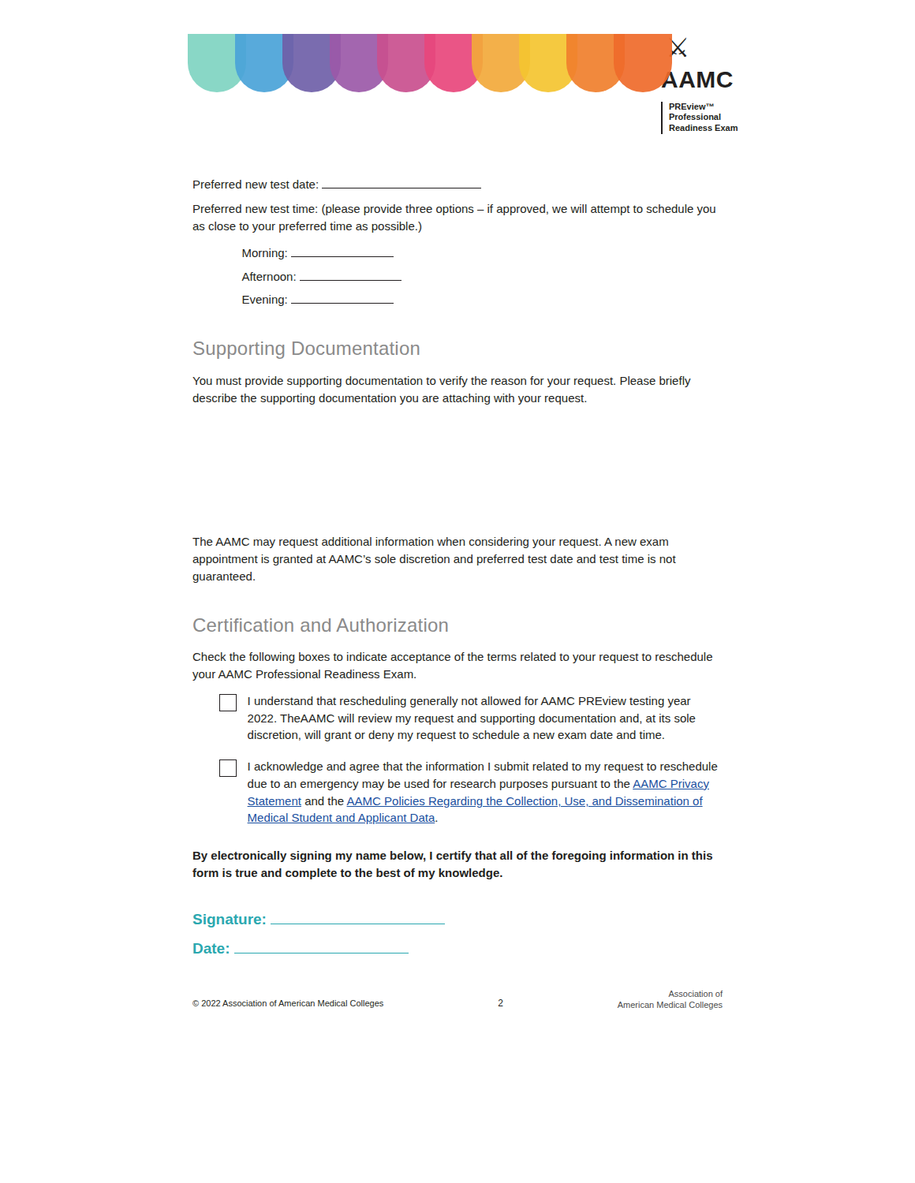⚔
AAMC
PREview™
Professional
Readiness Exam
Preferred new test date:
Preferred new test time: (please provide three options – if approved, we will attempt to schedule you as close to your preferred time as possible.)
Morning:
Afternoon:
Evening:
Supporting Documentation
You must provide supporting documentation to verify the reason for your request. Please briefly describe the supporting documentation you are attaching with your request.
The AAMC may request additional information when considering your request. A new exam appointment is granted at AAMC’s sole discretion and preferred test date and test time is not guaranteed.
Certification and Authorization
Check the following boxes to indicate acceptance of the terms related to your request to reschedule your AAMC Professional Readiness Exam.
I understand that rescheduling generally not allowed for AAMC PREview testing year 2022. TheAAMC will review my request and supporting documentation and, at its sole discretion, will grant or deny my request to schedule a new exam date and time.
I acknowledge and agree that the information I submit related to my request to reschedule due to an emergency may be used for research purposes pursuant to the AAMC Privacy Statement and the AAMC Policies Regarding the Collection, Use, and Dissemination of Medical Student and Applicant Data.
By electronically signing my name below, I certify that all of the foregoing information in this form is true and complete to the best of my knowledge.
Signature:
Date:
© 2022 Association of American Medical Colleges
2
Association of
American Medical Colleges